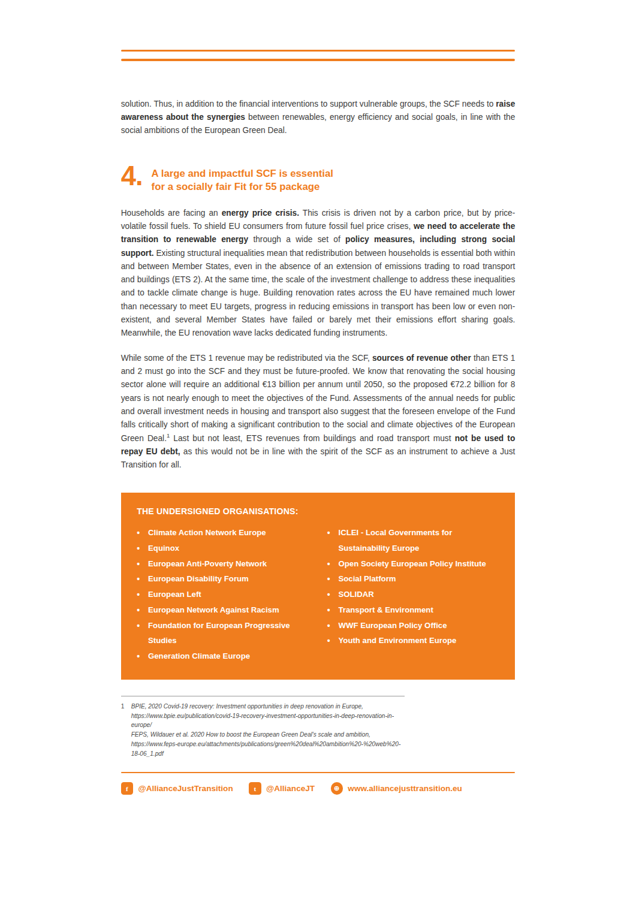solution. Thus, in addition to the financial interventions to support vulnerable groups, the SCF needs to raise awareness about the synergies between renewables, energy efficiency and social goals, in line with the social ambitions of the European Green Deal.
4.
A large and impactful SCF is essential
for a socially fair Fit for 55 package
Households are facing an energy price crisis. This crisis is driven not by a carbon price, but by price-volatile fossil fuels. To shield EU consumers from future fossil fuel price crises, we need to accelerate the transition to renewable energy through a wide set of policy measures, including strong social support. Existing structural inequalities mean that redistribution between households is essential both within and between Member States, even in the absence of an extension of emissions trading to road transport and buildings (ETS 2). At the same time, the scale of the investment challenge to address these inequalities and to tackle climate change is huge. Building renovation rates across the EU have remained much lower than necessary to meet EU targets, progress in reducing emissions in transport has been low or even non-existent, and several Member States have failed or barely met their emissions effort sharing goals. Meanwhile, the EU renovation wave lacks dedicated funding instruments.
While some of the ETS 1 revenue may be redistributed via the SCF, sources of revenue other than ETS 1 and 2 must go into the SCF and they must be future-proofed. We know that renovating the social housing sector alone will require an additional €13 billion per annum until 2050, so the proposed €72.2 billion for 8 years is not nearly enough to meet the objectives of the Fund. Assessments of the annual needs for public and overall investment needs in housing and transport also suggest that the foreseen envelope of the Fund falls critically short of making a significant contribution to the social and climate objectives of the European Green Deal.1 Last but not least, ETS revenues from buildings and road transport must not be used to repay EU debt, as this would not be in line with the spirit of the SCF as an instrument to achieve a Just Transition for all.
THE UNDERSIGNED ORGANISATIONS:
Climate Action Network Europe
Equinox
European Anti-Poverty Network
European Disability Forum
European Left
European Network Against Racism
Foundation for European Progressive Studies
Generation Climate Europe
ICLEI - Local Governments for Sustainability Europe
Open Society European Policy Institute
Social Platform
SOLIDAR
Transport & Environment
WWF European Policy Office
Youth and Environment Europe
1 BPIE, 2020 Covid-19 recovery: Investment opportunities in deep renovation in Europe,
https://www.bpie.eu/publication/covid-19-recovery-investment-opportunities-in-deep-renovation-in-europe/
FEPS, Wildauer et al. 2020 How to boost the European Green Deal's scale and ambition,
https://www.feps-europe.eu/attachments/publications/green%20deal%20ambition%20-%20web%20-18-06_1.pdf
f@AllianceJustTransition t@AllianceJT ⊕www.alliancejusttransition.eu